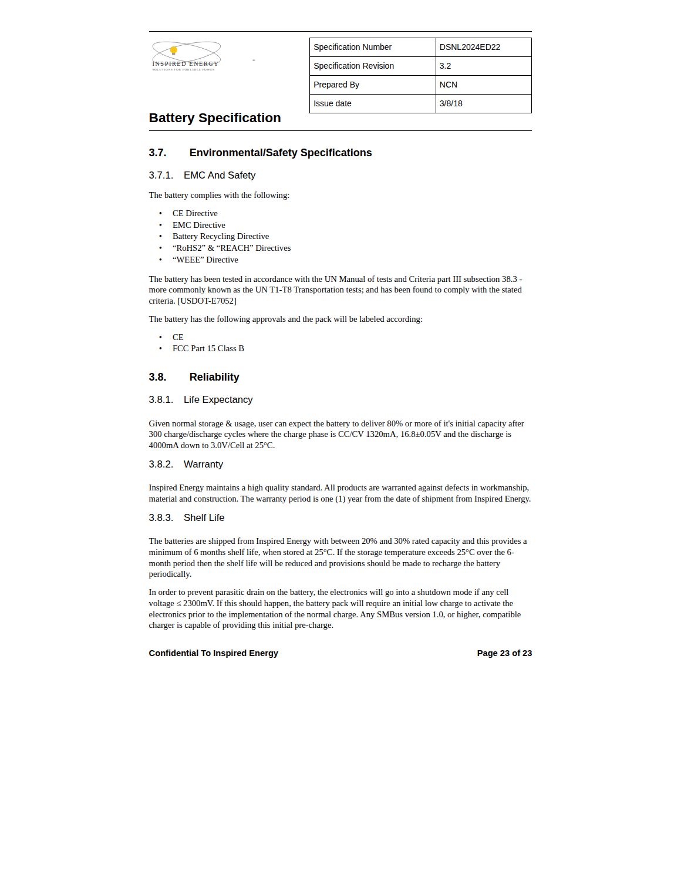INSPIRED ENERGY ® SOLUTIONS FOR PORTABLE POWER
| Specification Number | DSNL2024ED22 |
| Specification Revision | 3.2 |
| Prepared By | NCN |
| Issue date | 3/8/18 |
Battery Specification
3.7. Environmental/Safety Specifications
3.7.1. EMC And Safety
The battery complies with the following:
CE Directive
EMC Directive
Battery Recycling Directive
“RoHS2” & “REACH” Directives
“WEEE” Directive
The battery has been tested in accordance with the UN Manual of tests and Criteria part III subsection 38.3 - more commonly known as the UN T1-T8 Transportation tests; and has been found to comply with the stated criteria. [USDOT-E7052]
The battery has the following approvals and the pack will be labeled according:
CE
FCC Part 15 Class B
3.8. Reliability
3.8.1. Life Expectancy
Given normal storage & usage, user can expect the battery to deliver 80% or more of it's initial capacity after 300 charge/discharge cycles where the charge phase is CC/CV 1320mA, 16.8±0.05V and the discharge is 4000mA down to 3.0V/Cell at 25°C.
3.8.2. Warranty
Inspired Energy maintains a high quality standard. All products are warranted against defects in workmanship, material and construction. The warranty period is one (1) year from the date of shipment from Inspired Energy.
3.8.3. Shelf Life
The batteries are shipped from Inspired Energy with between 20% and 30% rated capacity and this provides a minimum of 6 months shelf life, when stored at 25°C. If the storage temperature exceeds 25°C over the 6-month period then the shelf life will be reduced and provisions should be made to recharge the battery periodically.
In order to prevent parasitic drain on the battery, the electronics will go into a shutdown mode if any cell voltage ≤ 2300mV. If this should happen, the battery pack will require an initial low charge to activate the electronics prior to the implementation of the normal charge. Any SMBus version 1.0, or higher, compatible charger is capable of providing this initial pre-charge.
Confidential To Inspired Energy
Page 23 of 23